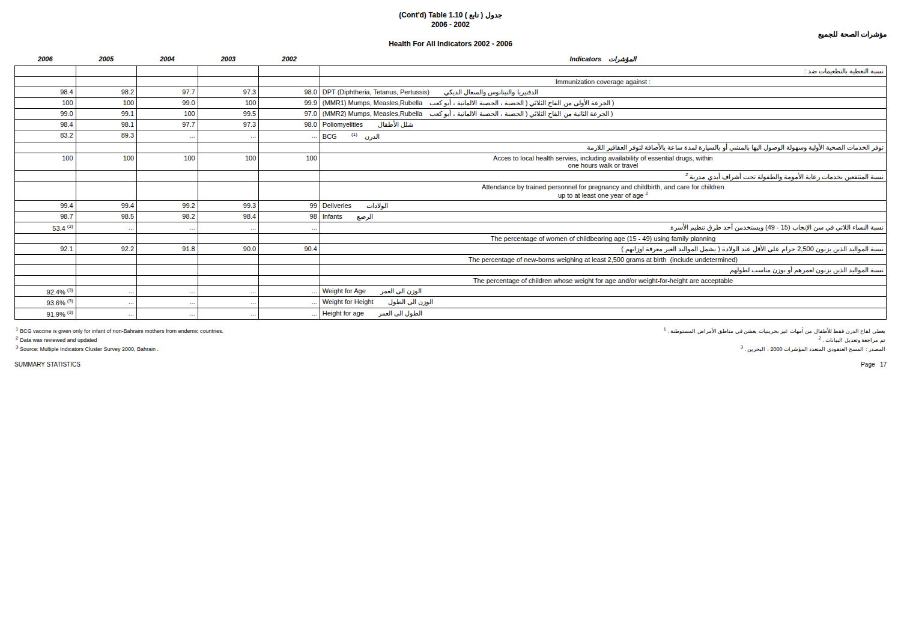(Cont'd) Table 1.10 جدول ( تابع )
2006 - 2002
مؤشرات الصحة للجميع
Health For All Indicators 2002 - 2006
| 2006 | 2005 | 2004 | 2003 | 2002 | Indicators المؤشرات |
| --- | --- | --- | --- | --- | --- |
| | | | | | نسبة التغطية بالتطعيمات ضد : |
| | | | | | Immunization coverage against : |
| 98.4 | 98.2 | 97.7 | 97.3 | 98.0 | DPT (Diphtheria, Tetanus, Pertussis) الدفتيريا والتيتانوس والسعال الديكي |
| 100 | 100 | 99.0 | 100 | 99.9 | (MMR1) Mumps, Measles,Rubella ( الجرعة الأولى من الفاح الثلاثي ( الحصبة ، الحصبة الالمانية ، أبو كعب |
| 99.0 | 99.1 | 100 | 99.5 | 97.0 | (MMR2) Mumps, Measles,Rubella ( الجرعة الثانية من الفاح الثلاثي ( الحصبة ، الحصبة الالمانية ، أبو كعب |
| 98.4 | 98.1 | 97.7 | 97.3 | 98.0 | Poliomyelities شلل الأطفال |
| 83.2 | 89.3 | ... | ... | ... | BCG (1) الدرن |
| | | | | | توفر الخدمات الصحية الأولية وسهولة الوصول اليها بالمشي أو بالسيارة لمدة ساعة بالأضافة لتوفر العقاقير اللازمة |
| 100 | 100 | 100 | 100 | 100 | Acces to local health servies, including availability of essential drugs, within one hours walk or travel |
| | | | | | نسبة المنتفعين بخدمات رعاية الأمومة والطفولة تحت أشراف أيدي مدربة 2 |
| | | | | | Attendance by trained personnel for pregnancy and childbirth, and care for children up to at least one year of age 2 |
| 99.4 | 99.4 | 99.2 | 99.3 | 99 | Deliveries الولادات |
| 98.7 | 98.5 | 98.2 | 98.4 | 98 | Infants الرضع |
| 53.4 (3) | ... | ... | ... | ... | نسبة النساء اللاتي في سن الإنجاب (15 - 49) ويستخدمن أحد طرق تنظيم الأسرة |
| | | | | | The percentage of women of childbearing age (15 - 49) using family planning |
| 92.1 | 92.2 | 91.8 | 90.0 | 90.4 | نسبة المواليد الذين يزنون 2,500 جرام على الأقل عند الولادة ( يشمل المواليد الغير معرفة اوزانهم ) |
| | | | | | The percentage of new-borns weighing at least 2,500 grams at birth (include undetermined) |
| | | | | | نسبة المواليد الذين يزنون لعمرهم أو بوزن مناسب لطولهم |
| | | | | | The percentage of children whose weight for age and/or weight-for-height are acceptable |
| 92.4% (3) | ... | ... | ... | ... | Weight for Age الوزن الى العمر |
| 93.6% (3) | ... | ... | ... | ... | Weight for Height الوزن الى الطول |
| 91.9% (3) | ... | ... | ... | ... | Height for age الطول الى العمر |
| 1 BCG vaccine is given only for infant of non-Bahraini mothers from endemic countries. | يعطى لقاح الدرن فقط للأطفال من أمهات غير بحرينيات يعشن في مناطق الأمراض المستوطنة . 1 |
| 2 Data was reviewed and updated | تم مراجعة وتعديل البيانات . 2 |
| 3 Source: Multiple Indicators Cluster Survey 2000, Bahrain . | المصدر : المسح العنقودي المتعدد المؤشرات 2000 ، البحرين . 3 |
SUMMARY STATISTICS
Page 17